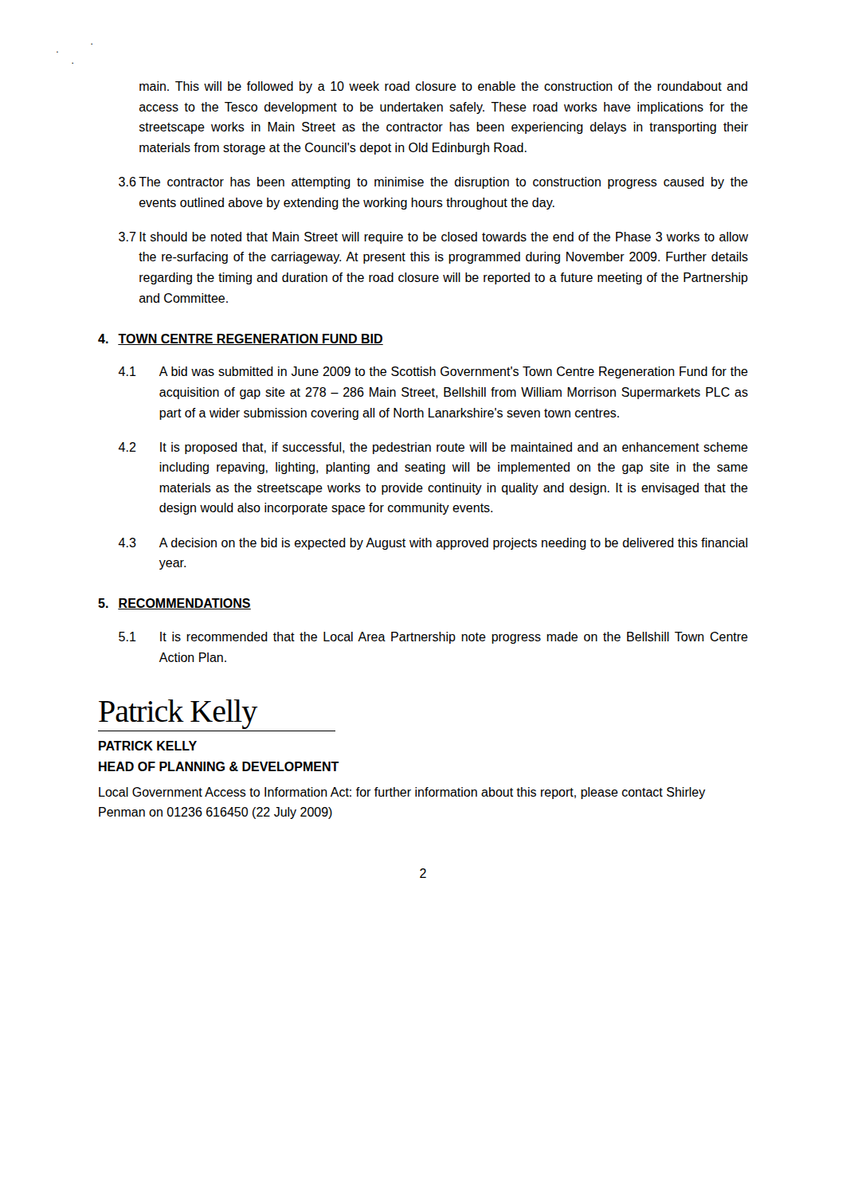. . .
main. This will be followed by a 10 week road closure to enable the construction of the roundabout and access to the Tesco development to be undertaken safely. These road works have implications for the streetscape works in Main Street as the contractor has been experiencing delays in transporting their materials from storage at the Council's depot in Old Edinburgh Road.
3.6
The contractor has been attempting to minimise the disruption to construction progress caused by the events outlined above by extending the working hours throughout the day.
3.7
It should be noted that Main Street will require to be closed towards the end of the Phase 3 works to allow the re-surfacing of the carriageway. At present this is programmed during November 2009. Further details regarding the timing and duration of the road closure will be reported to a future meeting of the Partnership and Committee.
4. TOWN CENTRE REGENERATION FUND BID
4.1
A bid was submitted in June 2009 to the Scottish Government's Town Centre Regeneration Fund for the acquisition of gap site at 278 – 286 Main Street, Bellshill from William Morrison Supermarkets PLC as part of a wider submission covering all of North Lanarkshire's seven town centres.
4.2
It is proposed that, if successful, the pedestrian route will be maintained and an enhancement scheme including repaving, lighting, planting and seating will be implemented on the gap site in the same materials as the streetscape works to provide continuity in quality and design. It is envisaged that the design would also incorporate space for community events.
4.3
A decision on the bid is expected by August with approved projects needing to be delivered this financial year.
5. RECOMMENDATIONS
5.1
It is recommended that the Local Area Partnership note progress made on the Bellshill Town Centre Action Plan.
Patrick Kelly
PATRICK KELLY
HEAD OF PLANNING & DEVELOPMENT
Local Government Access to Information Act: for further information about this report, please contact Shirley Penman on 01236 616450 (22 July 2009)
2